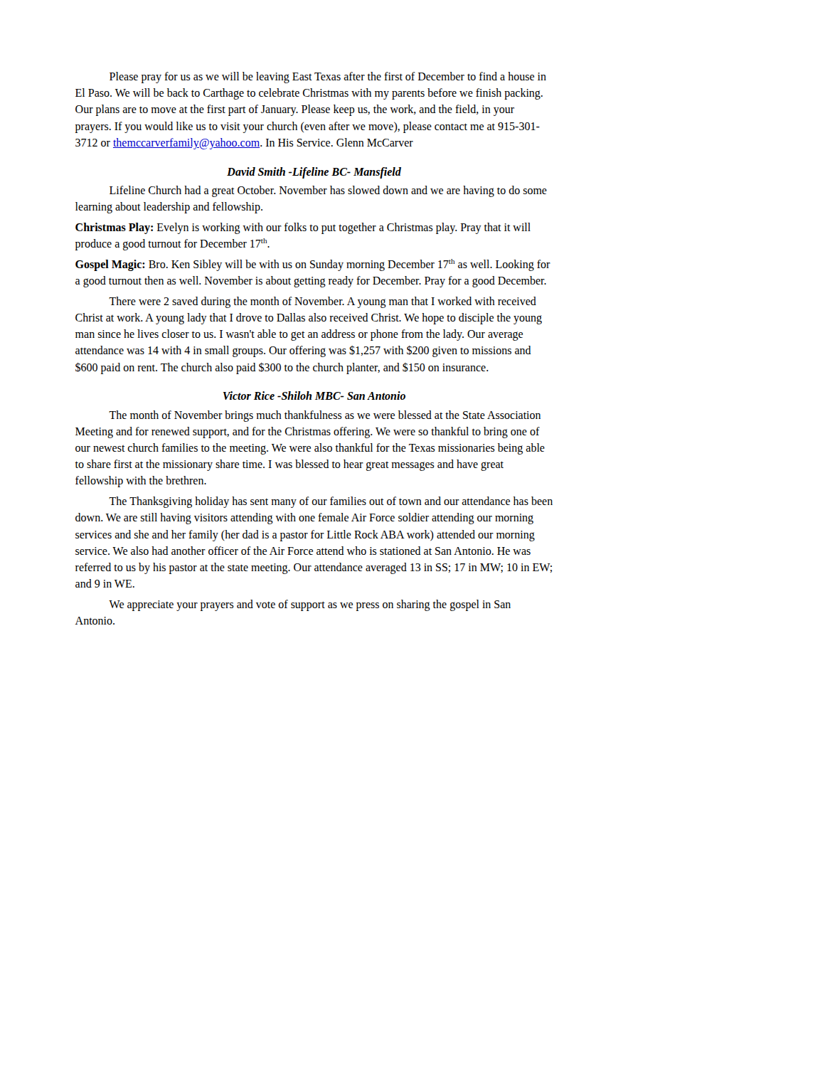Please pray for us as we will be leaving East Texas after the first of December to find a house in El Paso. We will be back to Carthage to celebrate Christmas with my parents before we finish packing. Our plans are to move at the first part of January. Please keep us, the work, and the field, in your prayers. If you would like us to visit your church (even after we move), please contact me at 915-301-3712 or themccarverfamily@yahoo.com. In His Service. Glenn McCarver
David Smith -Lifeline BC- Mansfield
Lifeline Church had a great October. November has slowed down and we are having to do some learning about leadership and fellowship.
Christmas Play: Evelyn is working with our folks to put together a Christmas play. Pray that it will produce a good turnout for December 17th.
Gospel Magic: Bro. Ken Sibley will be with us on Sunday morning December 17th as well. Looking for a good turnout then as well. November is about getting ready for December. Pray for a good December.
There were 2 saved during the month of November. A young man that I worked with received Christ at work. A young lady that I drove to Dallas also received Christ. We hope to disciple the young man since he lives closer to us. I wasn't able to get an address or phone from the lady. Our average attendance was 14 with 4 in small groups. Our offering was $1,257 with $200 given to missions and $600 paid on rent. The church also paid $300 to the church planter, and $150 on insurance.
Victor Rice -Shiloh MBC- San Antonio
The month of November brings much thankfulness as we were blessed at the State Association Meeting and for renewed support, and for the Christmas offering. We were so thankful to bring one of our newest church families to the meeting. We were also thankful for the Texas missionaries being able to share first at the missionary share time. I was blessed to hear great messages and have great fellowship with the brethren.
The Thanksgiving holiday has sent many of our families out of town and our attendance has been down. We are still having visitors attending with one female Air Force soldier attending our morning services and she and her family (her dad is a pastor for Little Rock ABA work) attended our morning service. We also had another officer of the Air Force attend who is stationed at San Antonio. He was referred to us by his pastor at the state meeting. Our attendance averaged 13 in SS; 17 in MW; 10 in EW; and 9 in WE.
We appreciate your prayers and vote of support as we press on sharing the gospel in San Antonio.